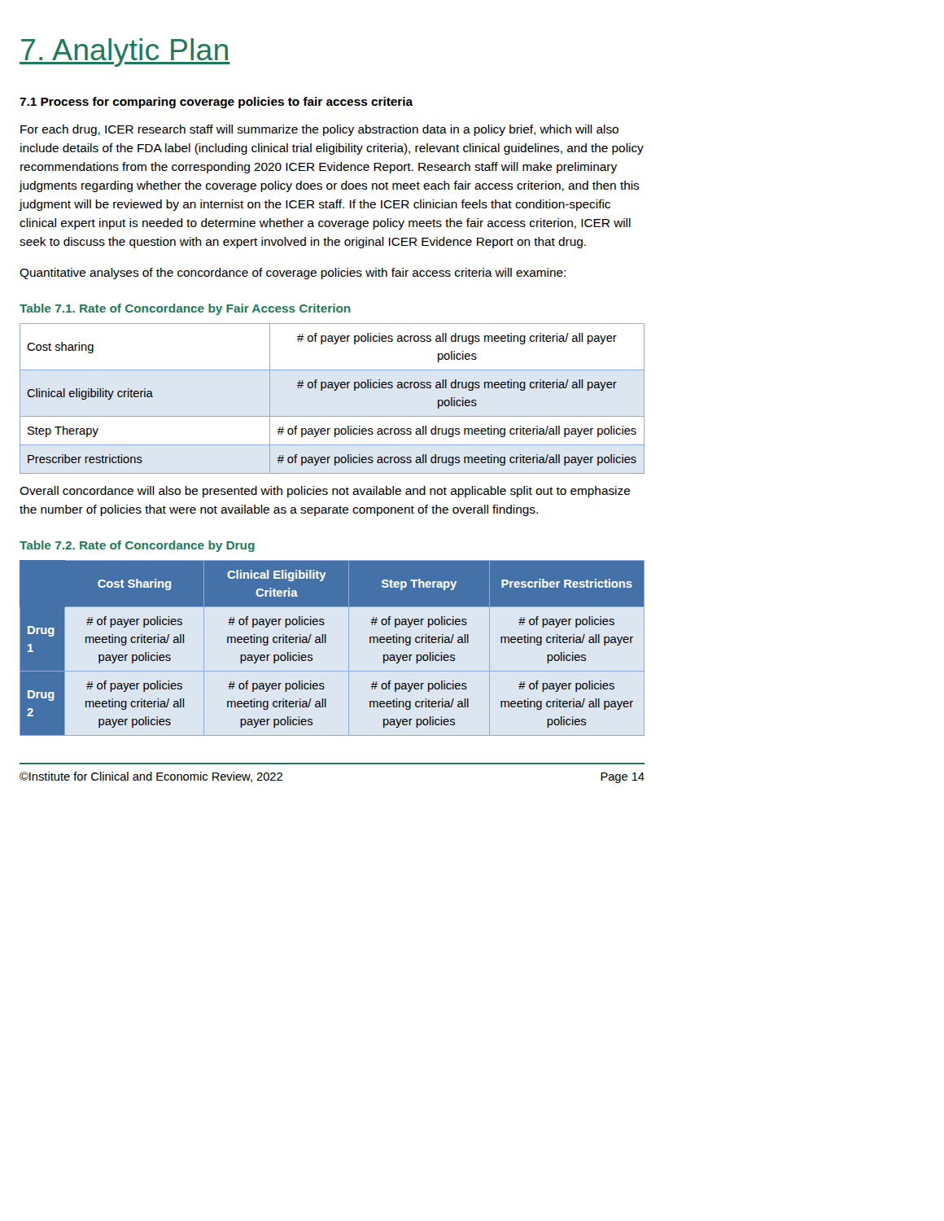7. Analytic Plan
7.1 Process for comparing coverage policies to fair access criteria
For each drug, ICER research staff will summarize the policy abstraction data in a policy brief, which will also include details of the FDA label (including clinical trial eligibility criteria), relevant clinical guidelines, and the policy recommendations from the corresponding 2020 ICER Evidence Report. Research staff will make preliminary judgments regarding whether the coverage policy does or does not meet each fair access criterion, and then this judgment will be reviewed by an internist on the ICER staff. If the ICER clinician feels that condition-specific clinical expert input is needed to determine whether a coverage policy meets the fair access criterion, ICER will seek to discuss the question with an expert involved in the original ICER Evidence Report on that drug.
Quantitative analyses of the concordance of coverage policies with fair access criteria will examine:
Table 7.1. Rate of Concordance by Fair Access Criterion
| Cost sharing | # of payer policies across all drugs meeting criteria/ all payer policies |
| Clinical eligibility criteria | # of payer policies across all drugs meeting criteria/ all payer policies |
| Step Therapy | # of payer policies across all drugs meeting criteria/all payer policies |
| Prescriber restrictions | # of payer policies across all drugs meeting criteria/all payer policies |
Overall concordance will also be presented with policies not available and not applicable split out to emphasize the number of policies that were not available as a separate component of the overall findings.
Table 7.2. Rate of Concordance by Drug
| | Cost Sharing | Clinical Eligibility Criteria | Step Therapy | Prescriber Restrictions |
| --- | --- | --- | --- | --- |
| Drug 1 | # of payer policies meeting criteria/ all payer policies | # of payer policies meeting criteria/ all payer policies | # of payer policies meeting criteria/ all payer policies | # of payer policies meeting criteria/ all payer policies |
| Drug 2 | # of payer policies meeting criteria/ all payer policies | # of payer policies meeting criteria/ all payer policies | # of payer policies meeting criteria/ all payer policies | # of payer policies meeting criteria/ all payer policies |
©Institute for Clinical and Economic Review, 2022 Page 14